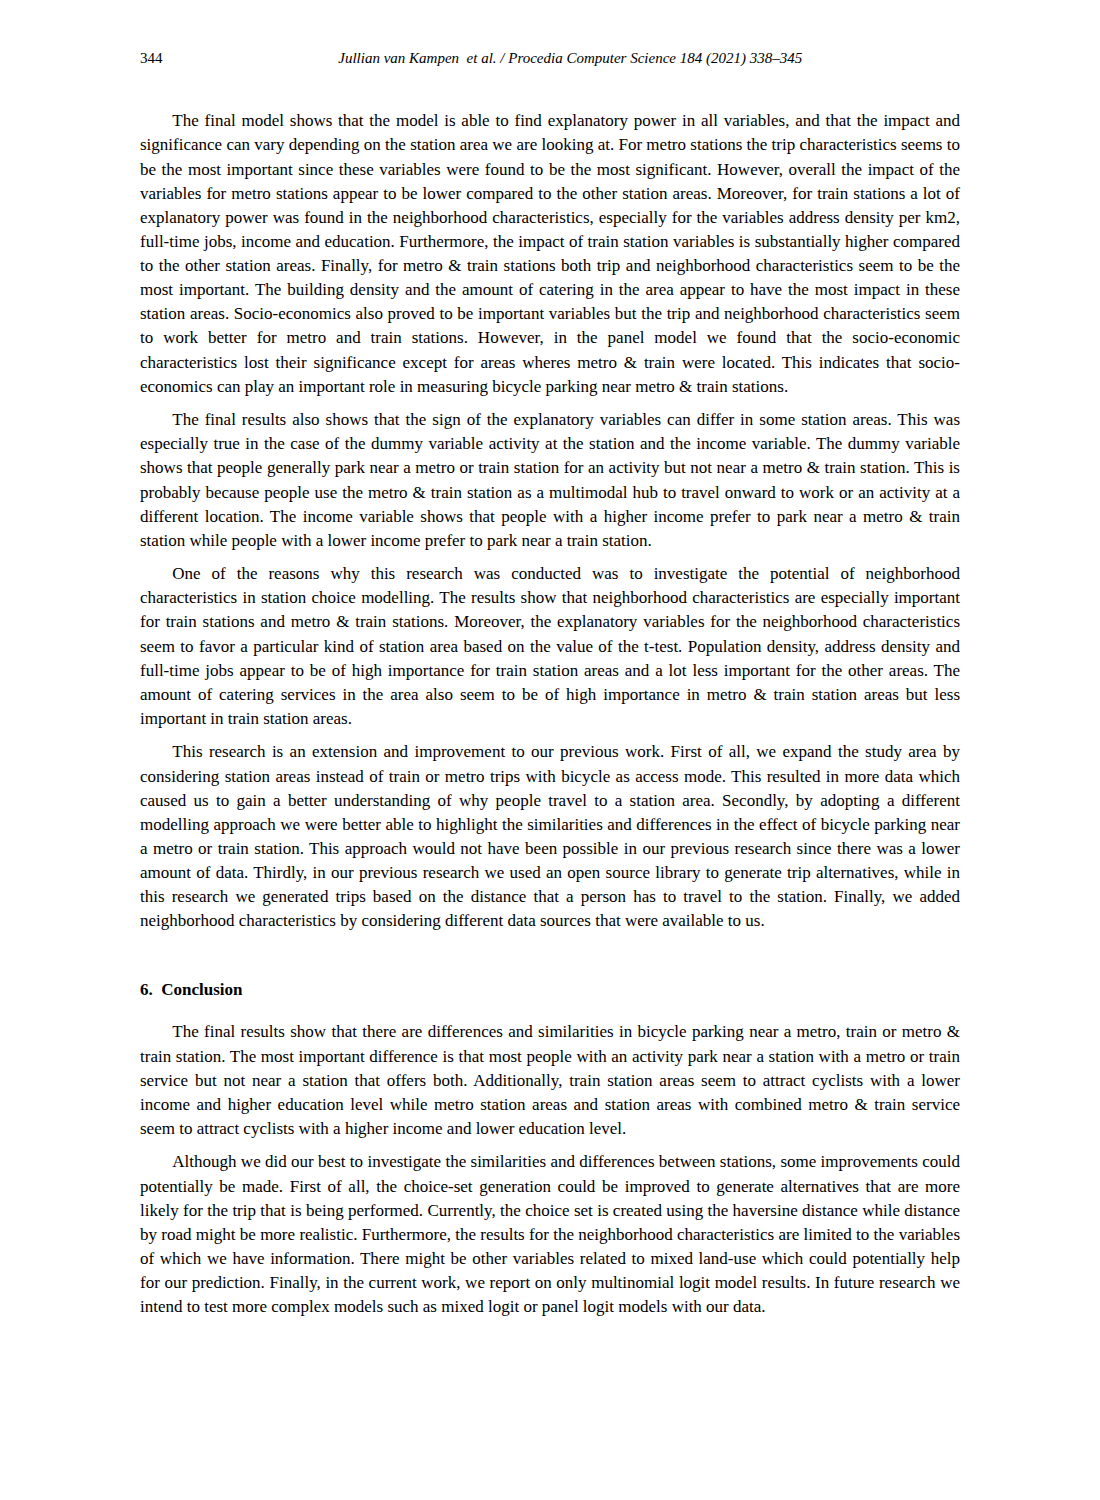344
Jullian van Kampen et al. / Procedia Computer Science 184 (2021) 338–345
The final model shows that the model is able to find explanatory power in all variables, and that the impact and significance can vary depending on the station area we are looking at. For metro stations the trip characteristics seems to be the most important since these variables were found to be the most significant. However, overall the impact of the variables for metro stations appear to be lower compared to the other station areas. Moreover, for train stations a lot of explanatory power was found in the neighborhood characteristics, especially for the variables address density per km2, full-time jobs, income and education. Furthermore, the impact of train station variables is substantially higher compared to the other station areas. Finally, for metro & train stations both trip and neighborhood characteristics seem to be the most important. The building density and the amount of catering in the area appear to have the most impact in these station areas. Socio-economics also proved to be important variables but the trip and neighborhood characteristics seem to work better for metro and train stations. However, in the panel model we found that the socio-economic characteristics lost their significance except for areas wheres metro & train were located. This indicates that socio-economics can play an important role in measuring bicycle parking near metro & train stations.
The final results also shows that the sign of the explanatory variables can differ in some station areas. This was especially true in the case of the dummy variable activity at the station and the income variable. The dummy variable shows that people generally park near a metro or train station for an activity but not near a metro & train station. This is probably because people use the metro & train station as a multimodal hub to travel onward to work or an activity at a different location. The income variable shows that people with a higher income prefer to park near a metro & train station while people with a lower income prefer to park near a train station.
One of the reasons why this research was conducted was to investigate the potential of neighborhood characteristics in station choice modelling. The results show that neighborhood characteristics are especially important for train stations and metro & train stations. Moreover, the explanatory variables for the neighborhood characteristics seem to favor a particular kind of station area based on the value of the t-test. Population density, address density and full-time jobs appear to be of high importance for train station areas and a lot less important for the other areas. The amount of catering services in the area also seem to be of high importance in metro & train station areas but less important in train station areas.
This research is an extension and improvement to our previous work. First of all, we expand the study area by considering station areas instead of train or metro trips with bicycle as access mode. This resulted in more data which caused us to gain a better understanding of why people travel to a station area. Secondly, by adopting a different modelling approach we were better able to highlight the similarities and differences in the effect of bicycle parking near a metro or train station. This approach would not have been possible in our previous research since there was a lower amount of data. Thirdly, in our previous research we used an open source library to generate trip alternatives, while in this research we generated trips based on the distance that a person has to travel to the station. Finally, we added neighborhood characteristics by considering different data sources that were available to us.
6. Conclusion
The final results show that there are differences and similarities in bicycle parking near a metro, train or metro & train station. The most important difference is that most people with an activity park near a station with a metro or train service but not near a station that offers both. Additionally, train station areas seem to attract cyclists with a lower income and higher education level while metro station areas and station areas with combined metro & train service seem to attract cyclists with a higher income and lower education level.
Although we did our best to investigate the similarities and differences between stations, some improvements could potentially be made. First of all, the choice-set generation could be improved to generate alternatives that are more likely for the trip that is being performed. Currently, the choice set is created using the haversine distance while distance by road might be more realistic. Furthermore, the results for the neighborhood characteristics are limited to the variables of which we have information. There might be other variables related to mixed land-use which could potentially help for our prediction. Finally, in the current work, we report on only multinomial logit model results. In future research we intend to test more complex models such as mixed logit or panel logit models with our data.